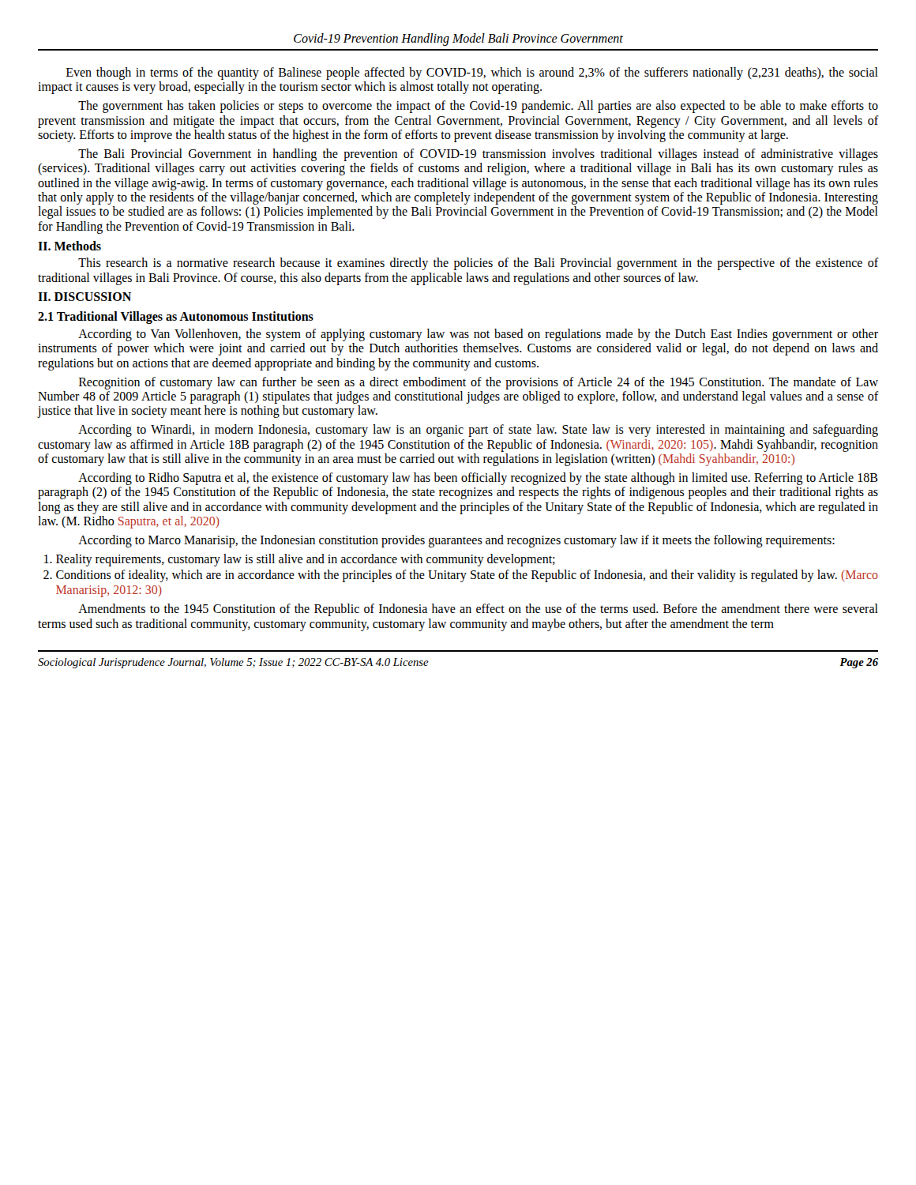Covid-19 Prevention Handling Model Bali Province Government
Even though in terms of the quantity of Balinese people affected by COVID-19, which is around 2,3% of the sufferers nationally (2,231 deaths), the social impact it causes is very broad, especially in the tourism sector which is almost totally not operating.
The government has taken policies or steps to overcome the impact of the Covid-19 pandemic. All parties are also expected to be able to make efforts to prevent transmission and mitigate the impact that occurs, from the Central Government, Provincial Government, Regency / City Government, and all levels of society. Efforts to improve the health status of the highest in the form of efforts to prevent disease transmission by involving the community at large.
The Bali Provincial Government in handling the prevention of COVID-19 transmission involves traditional villages instead of administrative villages (services). Traditional villages carry out activities covering the fields of customs and religion, where a traditional village in Bali has its own customary rules as outlined in the village awig-awig. In terms of customary governance, each traditional village is autonomous, in the sense that each traditional village has its own rules that only apply to the residents of the village/banjar concerned, which are completely independent of the government system of the Republic of Indonesia. Interesting legal issues to be studied are as follows: (1) Policies implemented by the Bali Provincial Government in the Prevention of Covid-19 Transmission; and (2) the Model for Handling the Prevention of Covid-19 Transmission in Bali.
II. Methods
This research is a normative research because it examines directly the policies of the Bali Provincial government in the perspective of the existence of traditional villages in Bali Province. Of course, this also departs from the applicable laws and regulations and other sources of law.
II. DISCUSSION
2.1 Traditional Villages as Autonomous Institutions
According to Van Vollenhoven, the system of applying customary law was not based on regulations made by the Dutch East Indies government or other instruments of power which were joint and carried out by the Dutch authorities themselves. Customs are considered valid or legal, do not depend on laws and regulations but on actions that are deemed appropriate and binding by the community and customs.
Recognition of customary law can further be seen as a direct embodiment of the provisions of Article 24 of the 1945 Constitution. The mandate of Law Number 48 of 2009 Article 5 paragraph (1) stipulates that judges and constitutional judges are obliged to explore, follow, and understand legal values and a sense of justice that live in society meant here is nothing but customary law.
According to Winardi, in modern Indonesia, customary law is an organic part of state law. State law is very interested in maintaining and safeguarding customary law as affirmed in Article 18B paragraph (2) of the 1945 Constitution of the Republic of Indonesia. (Winardi, 2020: 105). Mahdi Syahbandir, recognition of customary law that is still alive in the community in an area must be carried out with regulations in legislation (written) (Mahdi Syahbandir, 2010:)
According to Ridho Saputra et al, the existence of customary law has been officially recognized by the state although in limited use. Referring to Article 18B paragraph (2) of the 1945 Constitution of the Republic of Indonesia, the state recognizes and respects the rights of indigenous peoples and their traditional rights as long as they are still alive and in accordance with community development and the principles of the Unitary State of the Republic of Indonesia, which are regulated in law. (M. Ridho Saputra, et al, 2020)
According to Marco Manarisip, the Indonesian constitution provides guarantees and recognizes customary law if it meets the following requirements:
Reality requirements, customary law is still alive and in accordance with community development;
Conditions of ideality, which are in accordance with the principles of the Unitary State of the Republic of Indonesia, and their validity is regulated by law. (Marco Manarisip, 2012: 30)
Amendments to the 1945 Constitution of the Republic of Indonesia have an effect on the use of the terms used. Before the amendment there were several terms used such as traditional community, customary community, customary law community and maybe others, but after the amendment the term
Sociological Jurisprudence Journal, Volume 5; Issue 1; 2022 CC-BY-SA 4.0 License Page 26